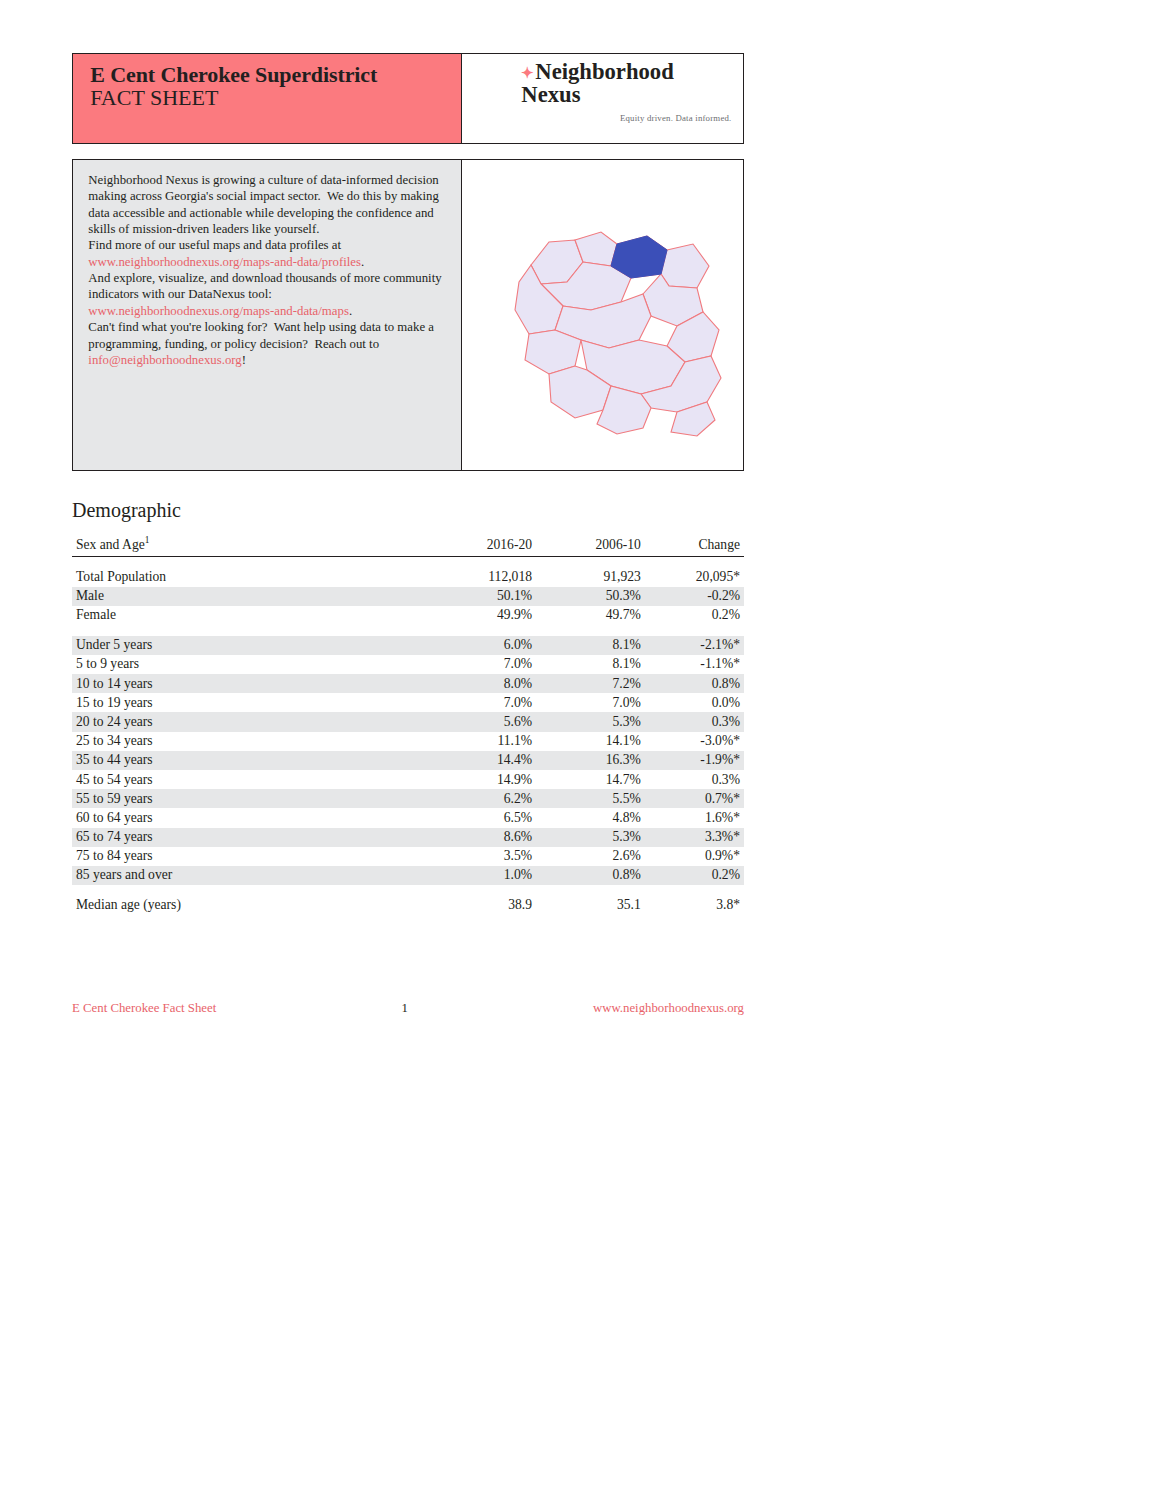E Cent Cherokee Superdistrict
FACT SHEET
✦Neighborhood
Nexus
Equity driven. Data informed.
Neighborhood Nexus is growing a culture of data-informed decision making across Georgia's social impact sector. We do this by making data accessible and actionable while developing the confidence and skills of mission-driven leaders like yourself.
Find more of our useful maps and data profiles at www.neighborhoodnexus.org/maps-and-data/profiles.
And explore, visualize, and download thousands of more community indicators with our DataNexus tool: www.neighborhoodnexus.org/maps-and-data/maps.
Can't find what you're looking for? Want help using data to make a programming, funding, or policy decision? Reach out to info@neighborhoodnexus.org!
Demographic
| Sex and Age 1 | 2016-20 | 2006-10 | Change |
| --- | --- | --- | --- |
| Total Population | 112,018 | 91,923 | 20,095* |
| Male | 50.1% | 50.3% | -0.2% |
| Female | 49.9% | 49.7% | 0.2% |
| Under 5 years | 6.0% | 8.1% | -2.1%* |
| 5 to 9 years | 7.0% | 8.1% | -1.1%* |
| 10 to 14 years | 8.0% | 7.2% | 0.8% |
| 15 to 19 years | 7.0% | 7.0% | 0.0% |
| 20 to 24 years | 5.6% | 5.3% | 0.3% |
| 25 to 34 years | 11.1% | 14.1% | -3.0%* |
| 35 to 44 years | 14.4% | 16.3% | -1.9%* |
| 45 to 54 years | 14.9% | 14.7% | 0.3% |
| 55 to 59 years | 6.2% | 5.5% | 0.7%* |
| 60 to 64 years | 6.5% | 4.8% | 1.6%* |
| 65 to 74 years | 8.6% | 5.3% | 3.3%* |
| 75 to 84 years | 3.5% | 2.6% | 0.9%* |
| 85 years and over | 1.0% | 0.8% | 0.2% |
| Median age (years) | 38.9 | 35.1 | 3.8* |
E Cent Cherokee Fact Sheet 1 www.neighborhoodnexus.org